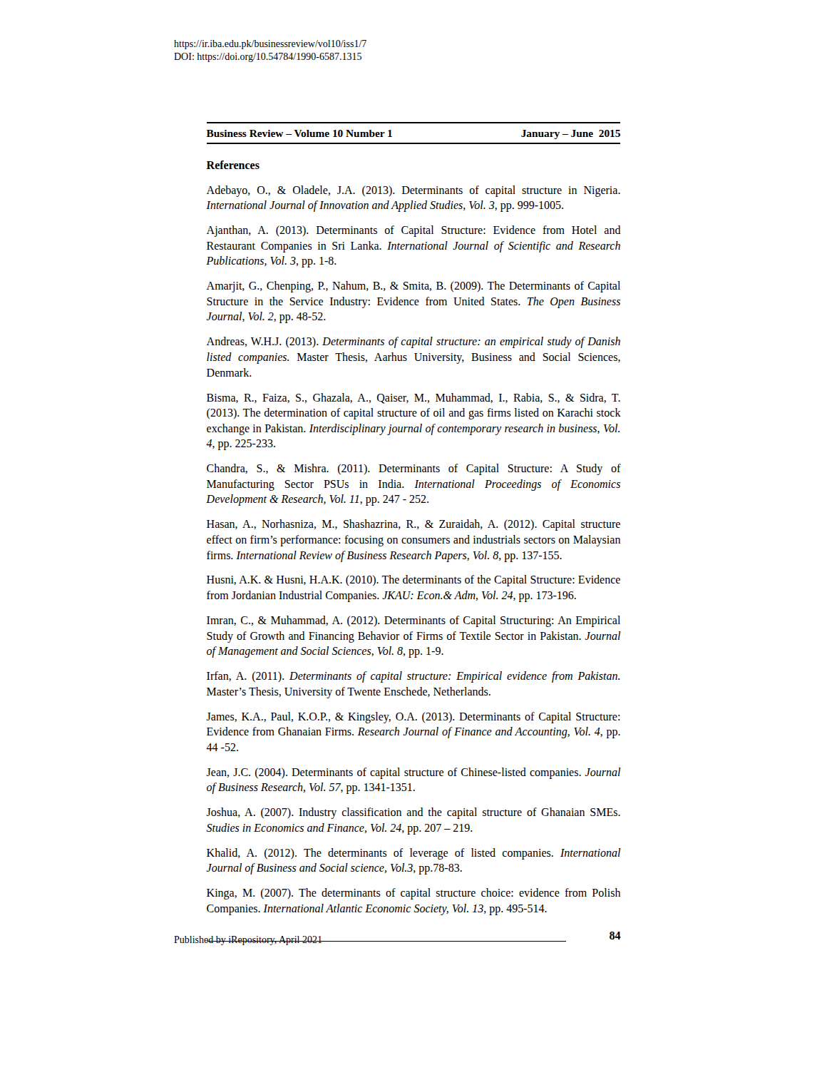https://ir.iba.edu.pk/businessreview/vol10/iss1/7
DOI: https://doi.org/10.54784/1990-6587.1315
Business Review – Volume 10 Number 1 January – June 2015
References
Adebayo, O., & Oladele, J.A. (2013). Determinants of capital structure in Nigeria. International Journal of Innovation and Applied Studies, Vol. 3, pp. 999-1005.
Ajanthan, A. (2013). Determinants of Capital Structure: Evidence from Hotel and Restaurant Companies in Sri Lanka. International Journal of Scientific and Research Publications, Vol. 3, pp. 1-8.
Amarjit, G., Chenping, P., Nahum, B., & Smita, B. (2009). The Determinants of Capital Structure in the Service Industry: Evidence from United States. The Open Business Journal, Vol. 2, pp. 48-52.
Andreas, W.H.J. (2013). Determinants of capital structure: an empirical study of Danish listed companies. Master Thesis, Aarhus University, Business and Social Sciences, Denmark.
Bisma, R., Faiza, S., Ghazala, A., Qaiser, M., Muhammad, I., Rabia, S., & Sidra, T. (2013). The determination of capital structure of oil and gas firms listed on Karachi stock exchange in Pakistan. Interdisciplinary journal of contemporary research in business, Vol. 4, pp. 225-233.
Chandra, S., & Mishra. (2011). Determinants of Capital Structure: A Study of Manufacturing Sector PSUs in India. International Proceedings of Economics Development & Research, Vol. 11, pp. 247 - 252.
Hasan, A., Norhasniza, M., Shashazrina, R., & Zuraidah, A. (2012). Capital structure effect on firm’s performance: focusing on consumers and industrials sectors on Malaysian firms. International Review of Business Research Papers, Vol. 8, pp. 137-155.
Husni, A.K. & Husni, H.A.K. (2010). The determinants of the Capital Structure: Evidence from Jordanian Industrial Companies. JKAU: Econ.& Adm, Vol. 24, pp. 173-196.
Imran, C., & Muhammad, A. (2012). Determinants of Capital Structuring: An Empirical Study of Growth and Financing Behavior of Firms of Textile Sector in Pakistan. Journal of Management and Social Sciences, Vol. 8, pp. 1-9.
Irfan, A. (2011). Determinants of capital structure: Empirical evidence from Pakistan. Master’s Thesis, University of Twente Enschede, Netherlands.
James, K.A., Paul, K.O.P., & Kingsley, O.A. (2013). Determinants of Capital Structure: Evidence from Ghanaian Firms. Research Journal of Finance and Accounting, Vol. 4, pp. 44 -52.
Jean, J.C. (2004). Determinants of capital structure of Chinese-listed companies. Journal of Business Research, Vol. 57, pp. 1341-1351.
Joshua, A. (2007). Industry classification and the capital structure of Ghanaian SMEs. Studies in Economics and Finance, Vol. 24, pp. 207 – 219.
Khalid, A. (2012). The determinants of leverage of listed companies. International Journal of Business and Social science, Vol.3, pp.78-83.
Kinga, M. (2007). The determinants of capital structure choice: evidence from Polish Companies. International Atlantic Economic Society, Vol. 13, pp. 495-514.
84
Published by iRepository, April 2021